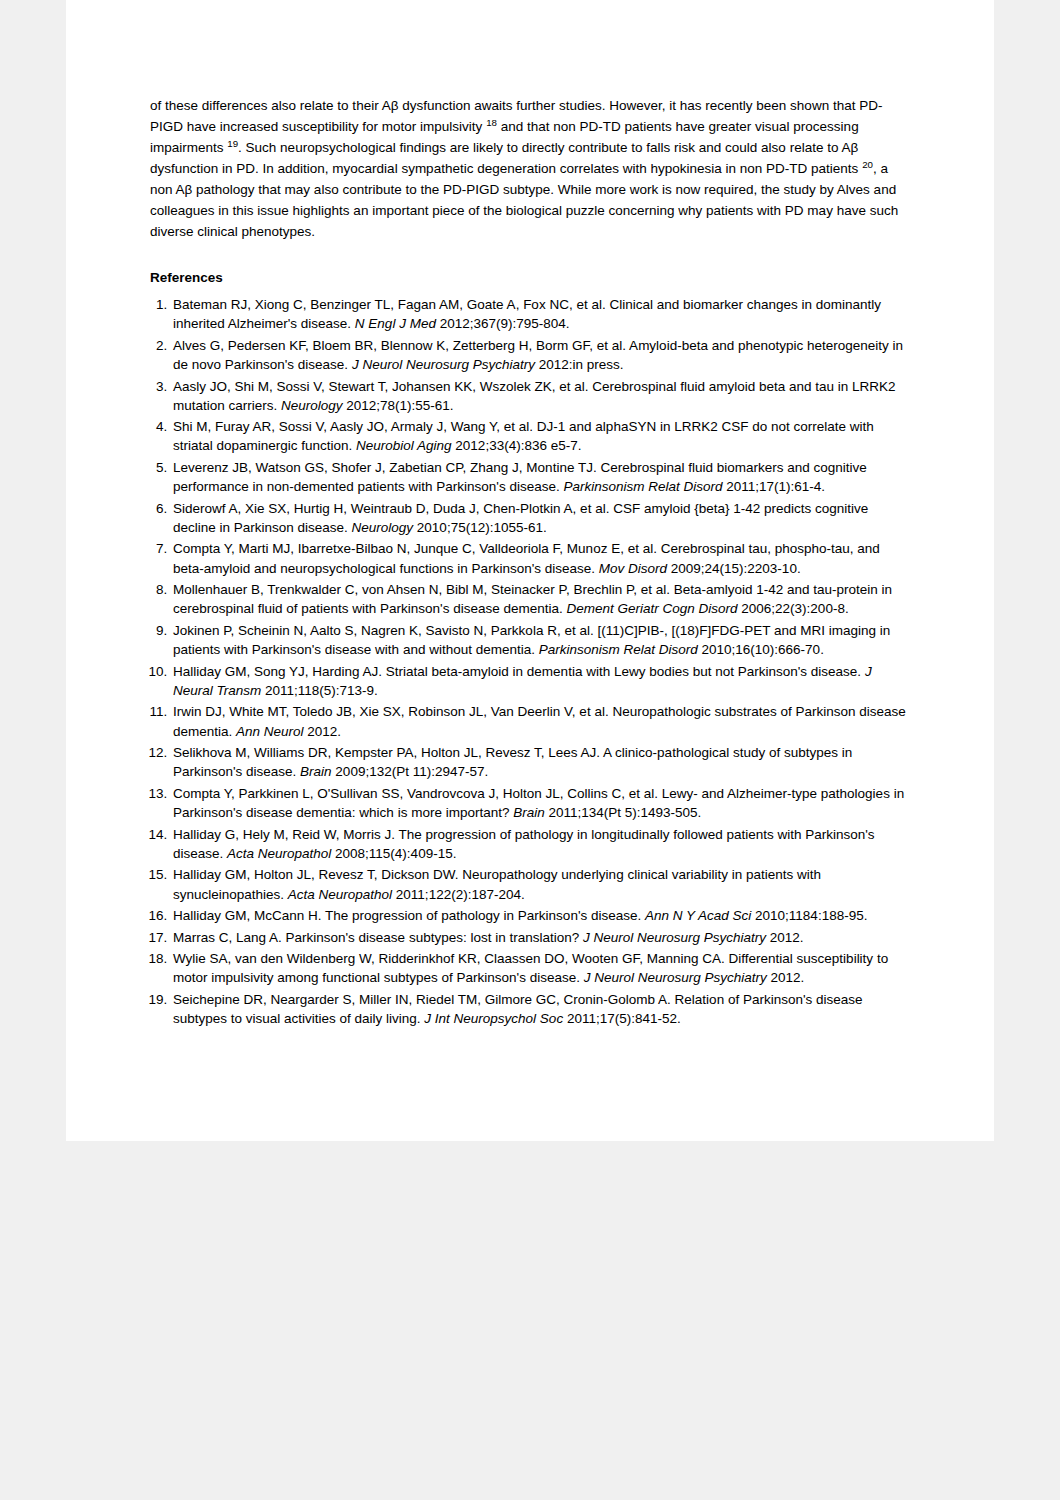of these differences also relate to their Aβ dysfunction awaits further studies. However, it has recently been shown that PD-PIGD have increased susceptibility for motor impulsivity 18 and that non PD-TD patients have greater visual processing impairments 19. Such neuropsychological findings are likely to directly contribute to falls risk and could also relate to Aβ dysfunction in PD. In addition, myocardial sympathetic degeneration correlates with hypokinesia in non PD-TD patients 20, a non Aβ pathology that may also contribute to the PD-PIGD subtype. While more work is now required, the study by Alves and colleagues in this issue highlights an important piece of the biological puzzle concerning why patients with PD may have such diverse clinical phenotypes.
References
Bateman RJ, Xiong C, Benzinger TL, Fagan AM, Goate A, Fox NC, et al. Clinical and biomarker changes in dominantly inherited Alzheimer's disease. N Engl J Med 2012;367(9):795-804.
Alves G, Pedersen KF, Bloem BR, Blennow K, Zetterberg H, Borm GF, et al. Amyloid-beta and phenotypic heterogeneity in de novo Parkinson's disease. J Neurol Neurosurg Psychiatry 2012:in press.
Aasly JO, Shi M, Sossi V, Stewart T, Johansen KK, Wszolek ZK, et al. Cerebrospinal fluid amyloid beta and tau in LRRK2 mutation carriers. Neurology 2012;78(1):55-61.
Shi M, Furay AR, Sossi V, Aasly JO, Armaly J, Wang Y, et al. DJ-1 and alphaSYN in LRRK2 CSF do not correlate with striatal dopaminergic function. Neurobiol Aging 2012;33(4):836 e5-7.
Leverenz JB, Watson GS, Shofer J, Zabetian CP, Zhang J, Montine TJ. Cerebrospinal fluid biomarkers and cognitive performance in non-demented patients with Parkinson's disease. Parkinsonism Relat Disord 2011;17(1):61-4.
Siderowf A, Xie SX, Hurtig H, Weintraub D, Duda J, Chen-Plotkin A, et al. CSF amyloid {beta} 1-42 predicts cognitive decline in Parkinson disease. Neurology 2010;75(12):1055-61.
Compta Y, Marti MJ, Ibarretxe-Bilbao N, Junque C, Valldeoriola F, Munoz E, et al. Cerebrospinal tau, phospho-tau, and beta-amyloid and neuropsychological functions in Parkinson's disease. Mov Disord 2009;24(15):2203-10.
Mollenhauer B, Trenkwalder C, von Ahsen N, Bibl M, Steinacker P, Brechlin P, et al. Beta-amlyoid 1-42 and tau-protein in cerebrospinal fluid of patients with Parkinson's disease dementia. Dement Geriatr Cogn Disord 2006;22(3):200-8.
Jokinen P, Scheinin N, Aalto S, Nagren K, Savisto N, Parkkola R, et al. [(11)C]PIB-, [(18)F]FDG-PET and MRI imaging in patients with Parkinson's disease with and without dementia. Parkinsonism Relat Disord 2010;16(10):666-70.
Halliday GM, Song YJ, Harding AJ. Striatal beta-amyloid in dementia with Lewy bodies but not Parkinson's disease. J Neural Transm 2011;118(5):713-9.
Irwin DJ, White MT, Toledo JB, Xie SX, Robinson JL, Van Deerlin V, et al. Neuropathologic substrates of Parkinson disease dementia. Ann Neurol 2012.
Selikhova M, Williams DR, Kempster PA, Holton JL, Revesz T, Lees AJ. A clinico-pathological study of subtypes in Parkinson's disease. Brain 2009;132(Pt 11):2947-57.
Compta Y, Parkkinen L, O'Sullivan SS, Vandrovcova J, Holton JL, Collins C, et al. Lewy- and Alzheimer-type pathologies in Parkinson's disease dementia: which is more important? Brain 2011;134(Pt 5):1493-505.
Halliday G, Hely M, Reid W, Morris J. The progression of pathology in longitudinally followed patients with Parkinson's disease. Acta Neuropathol 2008;115(4):409-15.
Halliday GM, Holton JL, Revesz T, Dickson DW. Neuropathology underlying clinical variability in patients with synucleinopathies. Acta Neuropathol 2011;122(2):187-204.
Halliday GM, McCann H. The progression of pathology in Parkinson's disease. Ann N Y Acad Sci 2010;1184:188-95.
Marras C, Lang A. Parkinson's disease subtypes: lost in translation? J Neurol Neurosurg Psychiatry 2012.
Wylie SA, van den Wildenberg W, Ridderinkhof KR, Claassen DO, Wooten GF, Manning CA. Differential susceptibility to motor impulsivity among functional subtypes of Parkinson's disease. J Neurol Neurosurg Psychiatry 2012.
Seichepine DR, Neargarder S, Miller IN, Riedel TM, Gilmore GC, Cronin-Golomb A. Relation of Parkinson's disease subtypes to visual activities of daily living. J Int Neuropsychol Soc 2011;17(5):841-52.